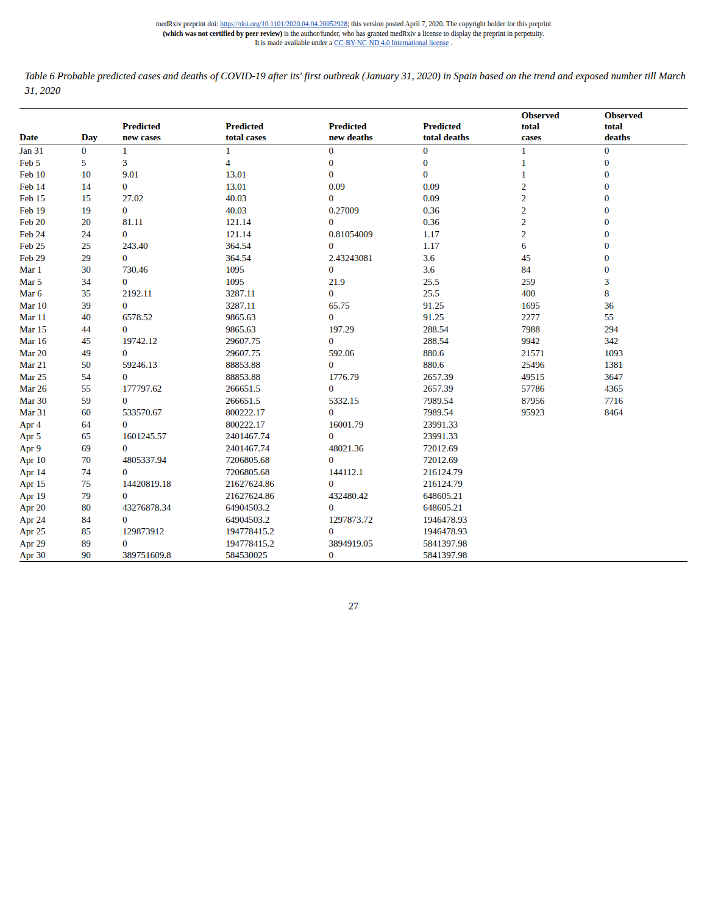medRxiv preprint doi: https://doi.org/10.1101/2020.04.04.20052928; this version posted April 7, 2020. The copyright holder for this preprint
(which was not certified by peer review) is the author/funder, who has granted medRxiv a license to display the preprint in perpetuity.
It is made available under a CC-BY-NC-ND 4.0 International license .
Table 6 Probable predicted cases and deaths of COVID-19 after its' first outbreak (January 31, 2020) in Spain based on the trend and exposed number till March 31, 2020
| Date | Day | Predicted new cases | Predicted total cases | Predicted new deaths | Predicted total deaths | Observed total cases | Observed total deaths |
| --- | --- | --- | --- | --- | --- | --- | --- |
| Jan 31 | 0 | 1 | 1 | 0 | 0 | 1 | 0 |
| Feb 5 | 5 | 3 | 4 | 0 | 0 | 1 | 0 |
| Feb 10 | 10 | 9.01 | 13.01 | 0 | 0 | 1 | 0 |
| Feb 14 | 14 | 0 | 13.01 | 0.09 | 0.09 | 2 | 0 |
| Feb 15 | 15 | 27.02 | 40.03 | 0 | 0.09 | 2 | 0 |
| Feb 19 | 19 | 0 | 40.03 | 0.27009 | 0.36 | 2 | 0 |
| Feb 20 | 20 | 81.11 | 121.14 | 0 | 0.36 | 2 | 0 |
| Feb 24 | 24 | 0 | 121.14 | 0.81054009 | 1.17 | 2 | 0 |
| Feb 25 | 25 | 243.40 | 364.54 | 0 | 1.17 | 6 | 0 |
| Feb 29 | 29 | 0 | 364.54 | 2.43243081 | 3.6 | 45 | 0 |
| Mar 1 | 30 | 730.46 | 1095 | 0 | 3.6 | 84 | 0 |
| Mar 5 | 34 | 0 | 1095 | 21.9 | 25.5 | 259 | 3 |
| Mar 6 | 35 | 2192.11 | 3287.11 | 0 | 25.5 | 400 | 8 |
| Mar 10 | 39 | 0 | 3287.11 | 65.75 | 91.25 | 1695 | 36 |
| Mar 11 | 40 | 6578.52 | 9865.63 | 0 | 91.25 | 2277 | 55 |
| Mar 15 | 44 | 0 | 9865.63 | 197.29 | 288.54 | 7988 | 294 |
| Mar 16 | 45 | 19742.12 | 29607.75 | 0 | 288.54 | 9942 | 342 |
| Mar 20 | 49 | 0 | 29607.75 | 592.06 | 880.6 | 21571 | 1093 |
| Mar 21 | 50 | 59246.13 | 88853.88 | 0 | 880.6 | 25496 | 1381 |
| Mar 25 | 54 | 0 | 88853.88 | 1776.79 | 2657.39 | 49515 | 3647 |
| Mar 26 | 55 | 177797.62 | 266651.5 | 0 | 2657.39 | 57786 | 4365 |
| Mar 30 | 59 | 0 | 266651.5 | 5332.15 | 7989.54 | 87956 | 7716 |
| Mar 31 | 60 | 533570.67 | 800222.17 | 0 | 7989.54 | 95923 | 8464 |
| Apr 4 | 64 | 0 | 800222.17 | 16001.79 | 23991.33 | | |
| Apr 5 | 65 | 1601245.57 | 2401467.74 | 0 | 23991.33 | | |
| Apr 9 | 69 | 0 | 2401467.74 | 48021.36 | 72012.69 | | |
| Apr 10 | 70 | 4805337.94 | 7206805.68 | 0 | 72012.69 | | |
| Apr 14 | 74 | 0 | 7206805.68 | 144112.1 | 216124.79 | | |
| Apr 15 | 75 | 14420819.18 | 21627624.86 | 0 | 216124.79 | | |
| Apr 19 | 79 | 0 | 21627624.86 | 432480.42 | 648605.21 | | |
| Apr 20 | 80 | 43276878.34 | 64904503.2 | 0 | 648605.21 | | |
| Apr 24 | 84 | 0 | 64904503.2 | 1297873.72 | 1946478.93 | | |
| Apr 25 | 85 | 129873912 | 194778415.2 | 0 | 1946478.93 | | |
| Apr 29 | 89 | 0 | 194778415.2 | 3894919.05 | 5841397.98 | | |
| Apr 30 | 90 | 389751609.8 | 584530025 | 0 | 5841397.98 | | |
27